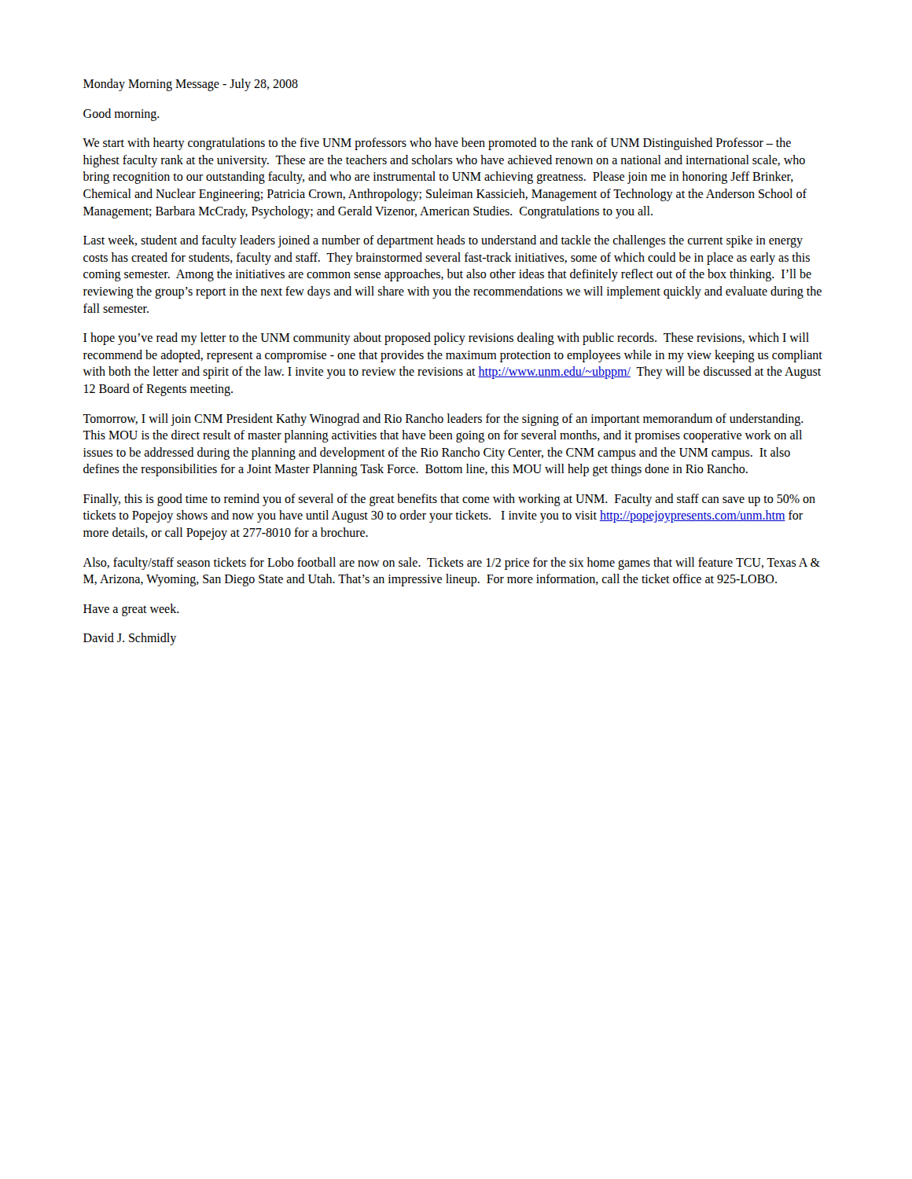Monday Morning Message - July 28, 2008
Good morning.
We start with hearty congratulations to the five UNM professors who have been promoted to the rank of UNM Distinguished Professor – the highest faculty rank at the university. These are the teachers and scholars who have achieved renown on a national and international scale, who bring recognition to our outstanding faculty, and who are instrumental to UNM achieving greatness. Please join me in honoring Jeff Brinker, Chemical and Nuclear Engineering; Patricia Crown, Anthropology; Suleiman Kassicieh, Management of Technology at the Anderson School of Management; Barbara McCrady, Psychology; and Gerald Vizenor, American Studies. Congratulations to you all.
Last week, student and faculty leaders joined a number of department heads to understand and tackle the challenges the current spike in energy costs has created for students, faculty and staff. They brainstormed several fast-track initiatives, some of which could be in place as early as this coming semester. Among the initiatives are common sense approaches, but also other ideas that definitely reflect out of the box thinking. I’ll be reviewing the group’s report in the next few days and will share with you the recommendations we will implement quickly and evaluate during the fall semester.
I hope you’ve read my letter to the UNM community about proposed policy revisions dealing with public records. These revisions, which I will recommend be adopted, represent a compromise - one that provides the maximum protection to employees while in my view keeping us compliant with both the letter and spirit of the law. I invite you to review the revisions at http://www.unm.edu/~ubppm/ They will be discussed at the August 12 Board of Regents meeting.
Tomorrow, I will join CNM President Kathy Winograd and Rio Rancho leaders for the signing of an important memorandum of understanding. This MOU is the direct result of master planning activities that have been going on for several months, and it promises cooperative work on all issues to be addressed during the planning and development of the Rio Rancho City Center, the CNM campus and the UNM campus. It also defines the responsibilities for a Joint Master Planning Task Force. Bottom line, this MOU will help get things done in Rio Rancho.
Finally, this is good time to remind you of several of the great benefits that come with working at UNM. Faculty and staff can save up to 50% on tickets to Popejoy shows and now you have until August 30 to order your tickets. I invite you to visit http://popejoypresents.com/unm.htm for more details, or call Popejoy at 277-8010 for a brochure.
Also, faculty/staff season tickets for Lobo football are now on sale. Tickets are 1/2 price for the six home games that will feature TCU, Texas A & M, Arizona, Wyoming, San Diego State and Utah. That’s an impressive lineup. For more information, call the ticket office at 925-LOBO.
Have a great week.
David J. Schmidly